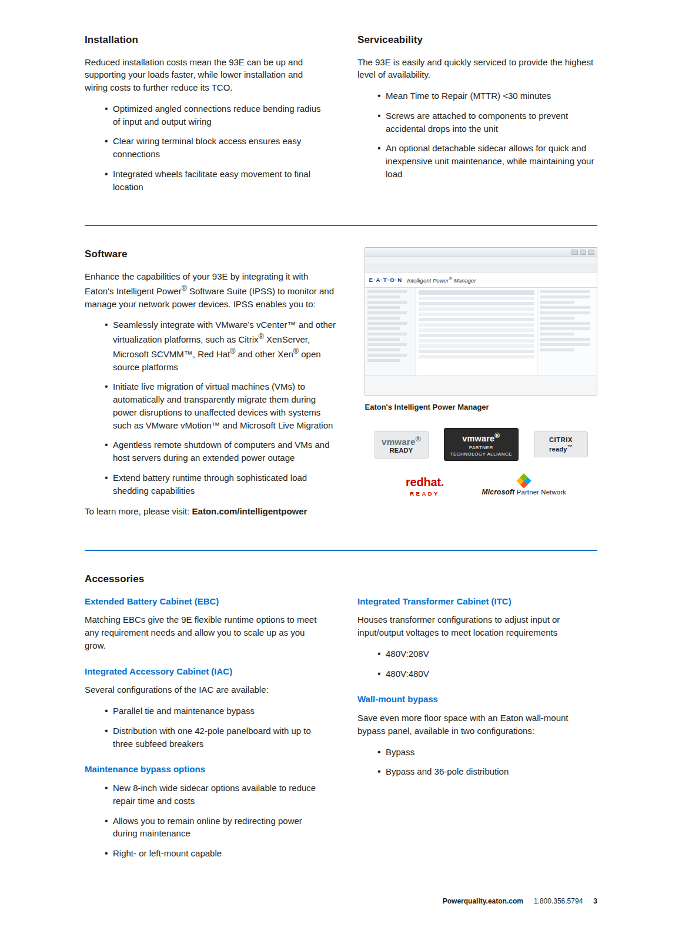Installation
Reduced installation costs mean the 93E can be up and supporting your loads faster, while lower installation and wiring costs to further reduce its TCO.
Optimized angled connections reduce bending radius of input and output wiring
Clear wiring terminal block access ensures easy connections
Integrated wheels facilitate easy movement to final location
Serviceability
The 93E is easily and quickly serviced to provide the highest level of availability.
Mean Time to Repair (MTTR) <30 minutes
Screws are attached to components to prevent accidental drops into the unit
An optional detachable sidecar allows for quick and inexpensive unit maintenance, while maintaining your load
Software
Enhance the capabilities of your 93E by integrating it with Eaton's Intelligent Power® Software Suite (IPSS) to monitor and manage your network power devices. IPSS enables you to:
Seamlessly integrate with VMware’s vCenter™ and other virtualization platforms, such as Citrix® XenServer, Microsoft SCVMM™, Red Hat® and other Xen® open source platforms
Initiate live migration of virtual machines (VMs) to automatically and transparently migrate them during power disruptions to unaffected devices with systems such as VMware vMotion™ and Microsoft Live Migration
Agentless remote shutdown of computers and VMs and host servers during an extended power outage
Extend battery runtime through sophisticated load shedding capabilities
To learn more, please visit: Eaton.com/intelligentpower
E·A·T·O·N Intelligent Power® Manager
Eaton's Intelligent Power Manager
vmware® READY
vmware® PARTNER TECHNOLOGY ALLIANCE
CITRIX ready™
redhat. READY
Microsoft Partner Network
Accessories
Extended Battery Cabinet (EBC)
Matching EBCs give the 9E flexible runtime options to meet any requirement needs and allow you to scale up as you grow.
Integrated Accessory Cabinet (IAC)
Several configurations of the IAC are available:
Parallel tie and maintenance bypass
Distribution with one 42-pole panelboard with up to three subfeed breakers
Maintenance bypass options
New 8-inch wide sidecar options available to reduce repair time and costs
Allows you to remain online by redirecting power during maintenance
Right- or left-mount capable
Integrated Transformer Cabinet (ITC)
Houses transformer configurations to adjust input or input/output voltages to meet location requirements
480V:208V
480V:480V
Wall-mount bypass
Save even more floor space with an Eaton wall-mount bypass panel, available in two configurations:
Bypass
Bypass and 36-pole distribution
Powerquality.eaton.com 1.800.356.5794 3